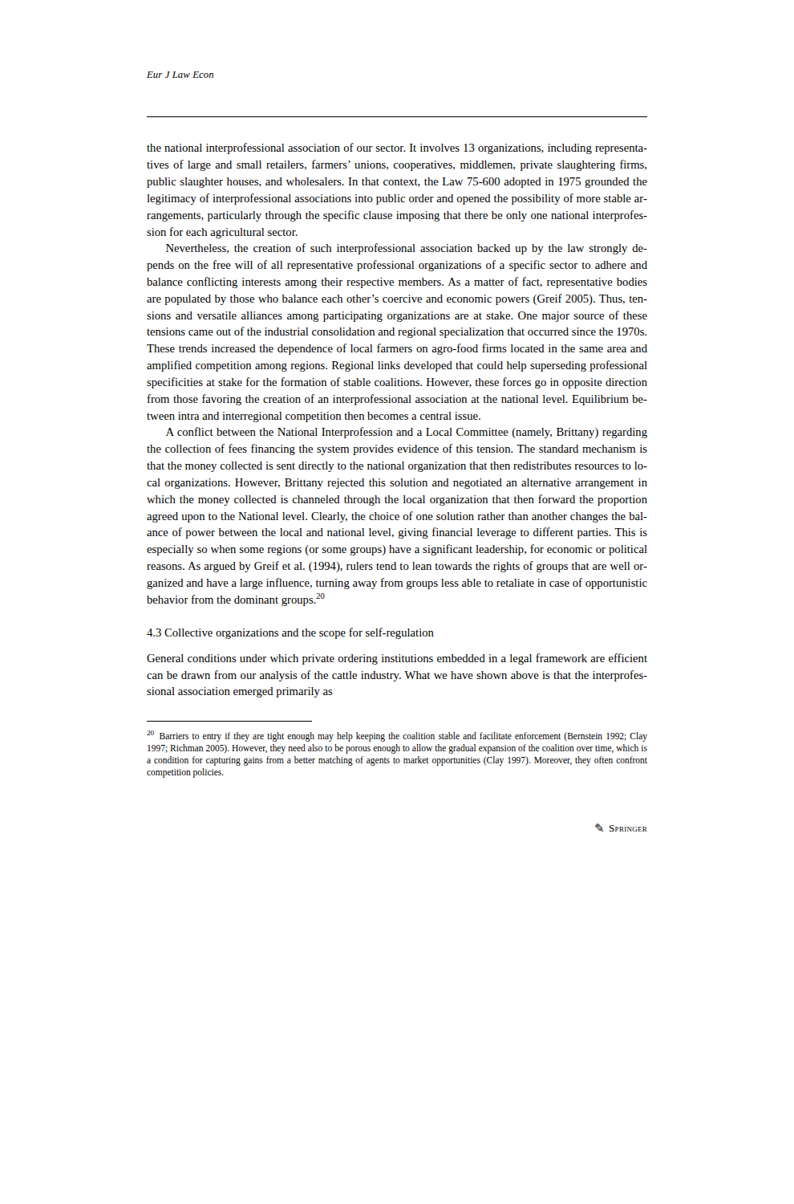Eur J Law Econ
the national interprofessional association of our sector. It involves 13 organizations, including representatives of large and small retailers, farmers’ unions, cooperatives, middlemen, private slaughtering firms, public slaughter houses, and wholesalers. In that context, the Law 75-600 adopted in 1975 grounded the legitimacy of interprofessional associations into public order and opened the possibility of more stable arrangements, particularly through the specific clause imposing that there be only one national interprofession for each agricultural sector.
Nevertheless, the creation of such interprofessional association backed up by the law strongly depends on the free will of all representative professional organizations of a specific sector to adhere and balance conflicting interests among their respective members. As a matter of fact, representative bodies are populated by those who balance each other’s coercive and economic powers (Greif 2005). Thus, tensions and versatile alliances among participating organizations are at stake. One major source of these tensions came out of the industrial consolidation and regional specialization that occurred since the 1970s. These trends increased the dependence of local farmers on agro-food firms located in the same area and amplified competition among regions. Regional links developed that could help superseding professional specificities at stake for the formation of stable coalitions. However, these forces go in opposite direction from those favoring the creation of an interprofessional association at the national level. Equilibrium between intra and interregional competition then becomes a central issue.
A conflict between the National Interprofession and a Local Committee (namely, Brittany) regarding the collection of fees financing the system provides evidence of this tension. The standard mechanism is that the money collected is sent directly to the national organization that then redistributes resources to local organizations. However, Brittany rejected this solution and negotiated an alternative arrangement in which the money collected is channeled through the local organization that then forward the proportion agreed upon to the National level. Clearly, the choice of one solution rather than another changes the balance of power between the local and national level, giving financial leverage to different parties. This is especially so when some regions (or some groups) have a significant leadership, for economic or political reasons. As argued by Greif et al. (1994), rulers tend to lean towards the rights of groups that are well organized and have a large influence, turning away from groups less able to retaliate in case of opportunistic behavior from the dominant groups.20
4.3 Collective organizations and the scope for self-regulation
General conditions under which private ordering institutions embedded in a legal framework are efficient can be drawn from our analysis of the cattle industry. What we have shown above is that the interprofessional association emerged primarily as
20 Barriers to entry if they are tight enough may help keeping the coalition stable and facilitate enforcement (Bernstein 1992; Clay 1997; Richman 2005). However, they need also to be porous enough to allow the gradual expansion of the coalition over time, which is a condition for capturing gains from a better matching of agents to market opportunities (Clay 1997). Moreover, they often confront competition policies.
✎Springer